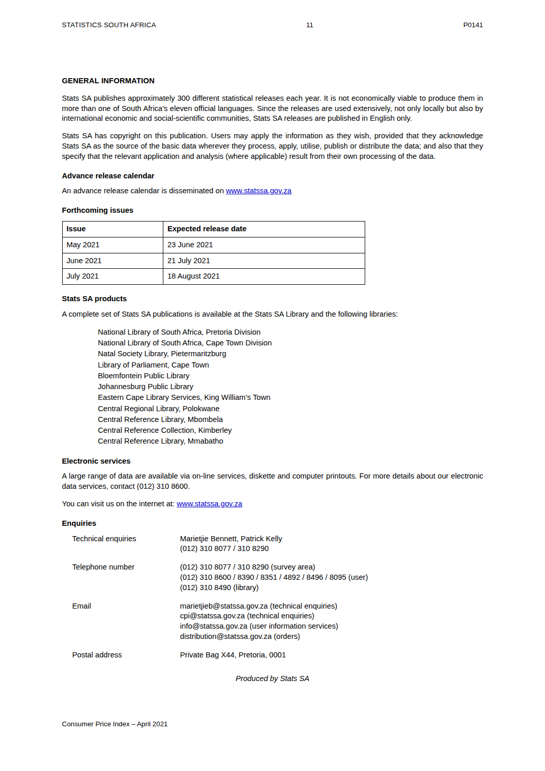STATISTICS SOUTH AFRICA
11
P0141
GENERAL INFORMATION
Stats SA publishes approximately 300 different statistical releases each year. It is not economically viable to produce them in more than one of South Africa's eleven official languages. Since the releases are used extensively, not only locally but also by international economic and social-scientific communities, Stats SA releases are published in English only.
Stats SA has copyright on this publication. Users may apply the information as they wish, provided that they acknowledge Stats SA as the source of the basic data wherever they process, apply, utilise, publish or distribute the data; and also that they specify that the relevant application and analysis (where applicable) result from their own processing of the data.
Advance release calendar
An advance release calendar is disseminated on www.statssa.gov.za
Forthcoming issues
| Issue | Expected release date |
| --- | --- |
| May 2021 | 23 June 2021 |
| June 2021 | 21 July 2021 |
| July 2021 | 18 August 2021 |
Stats SA products
A complete set of Stats SA publications is available at the Stats SA Library and the following libraries:
National Library of South Africa, Pretoria Division
National Library of South Africa, Cape Town Division
Natal Society Library, Pietermaritzburg
Library of Parliament, Cape Town
Bloemfontein Public Library
Johannesburg Public Library
Eastern Cape Library Services, King William’s Town
Central Regional Library, Polokwane
Central Reference Library, Mbombela
Central Reference Collection, Kimberley
Central Reference Library, Mmabatho
Electronic services
A large range of data are available via on-line services, diskette and computer printouts. For more details about our electronic data services, contact (012) 310 8600.
You can visit us on the internet at: www.statssa.gov.za
Enquiries
| Technical enquiries | Marietjie Bennett, Patrick Kelly (012) 310 8077 / 310 8290 |
| Telephone number | (012) 310 8077 / 310 8290 (survey area) (012) 310 8600 / 8390 / 8351 / 4892 / 8496 / 8095 (user) (012) 310 8490 (library) |
| Email | marietjieb@statssa.gov.za (technical enquiries) cpi@statssa.gov.za (technical enquiries) info@statssa.gov.za (user information services) distribution@statssa.gov.za (orders) |
| Postal address | Private Bag X44, Pretoria, 0001 |
Produced by Stats SA
Consumer Price Index – April 2021